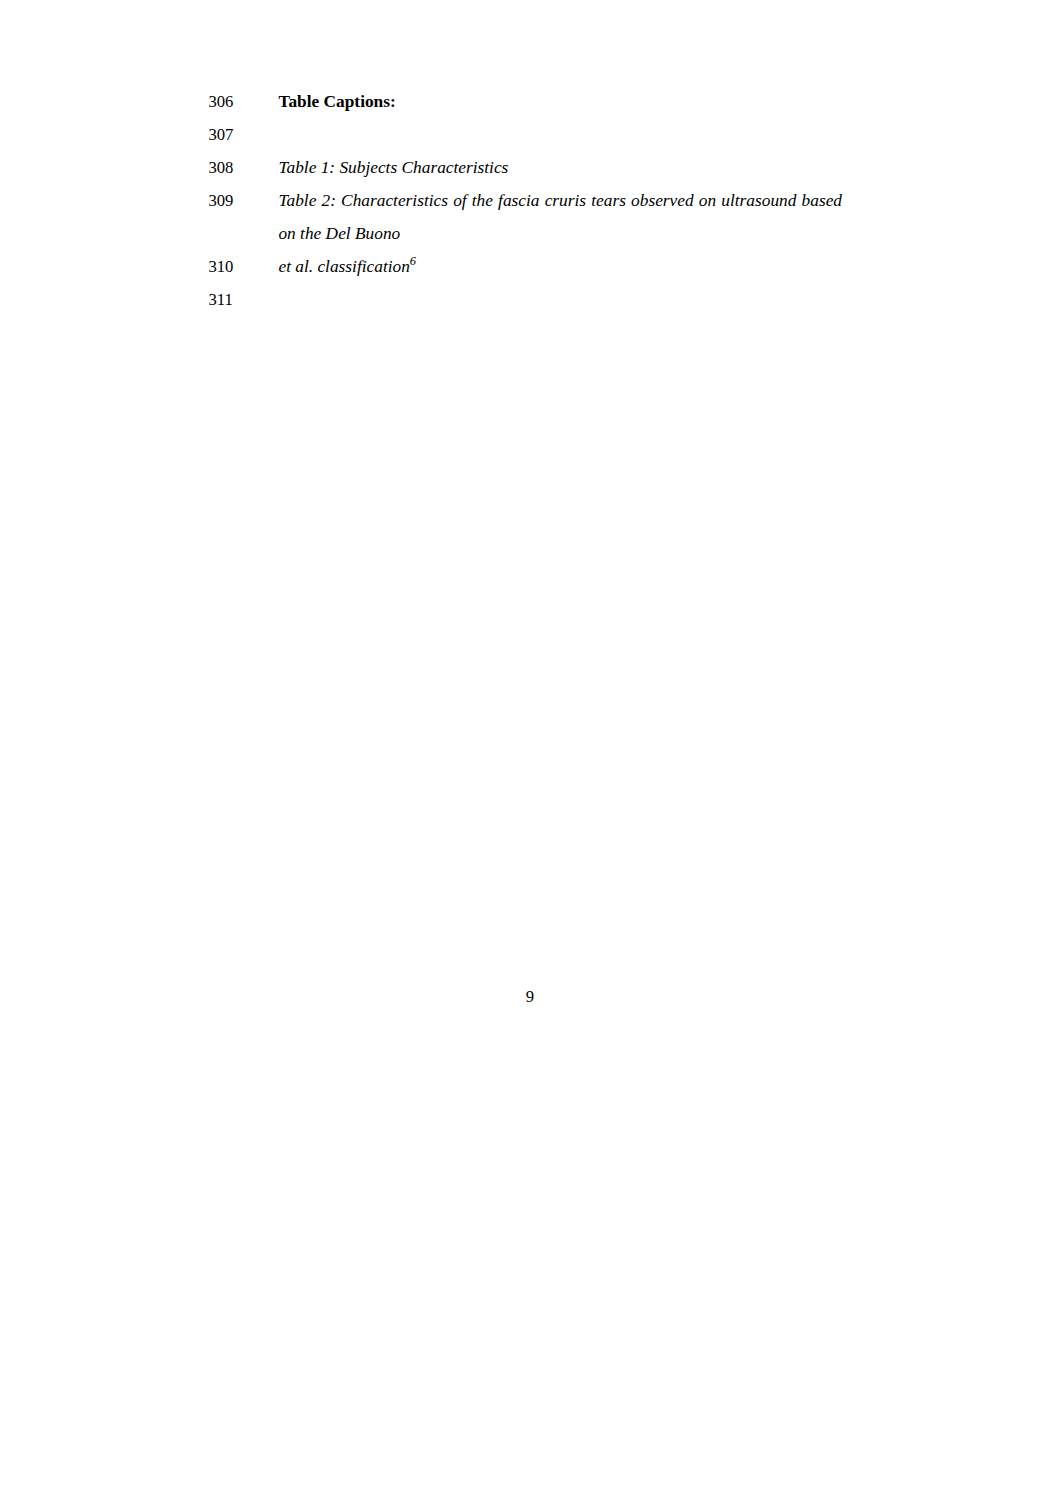306
Table Captions:
307
308
Table 1: Subjects Characteristics
309
Table 2: Characteristics of the fascia cruris tears observed on ultrasound based on the Del Buono
310
et al. classification6
311
9